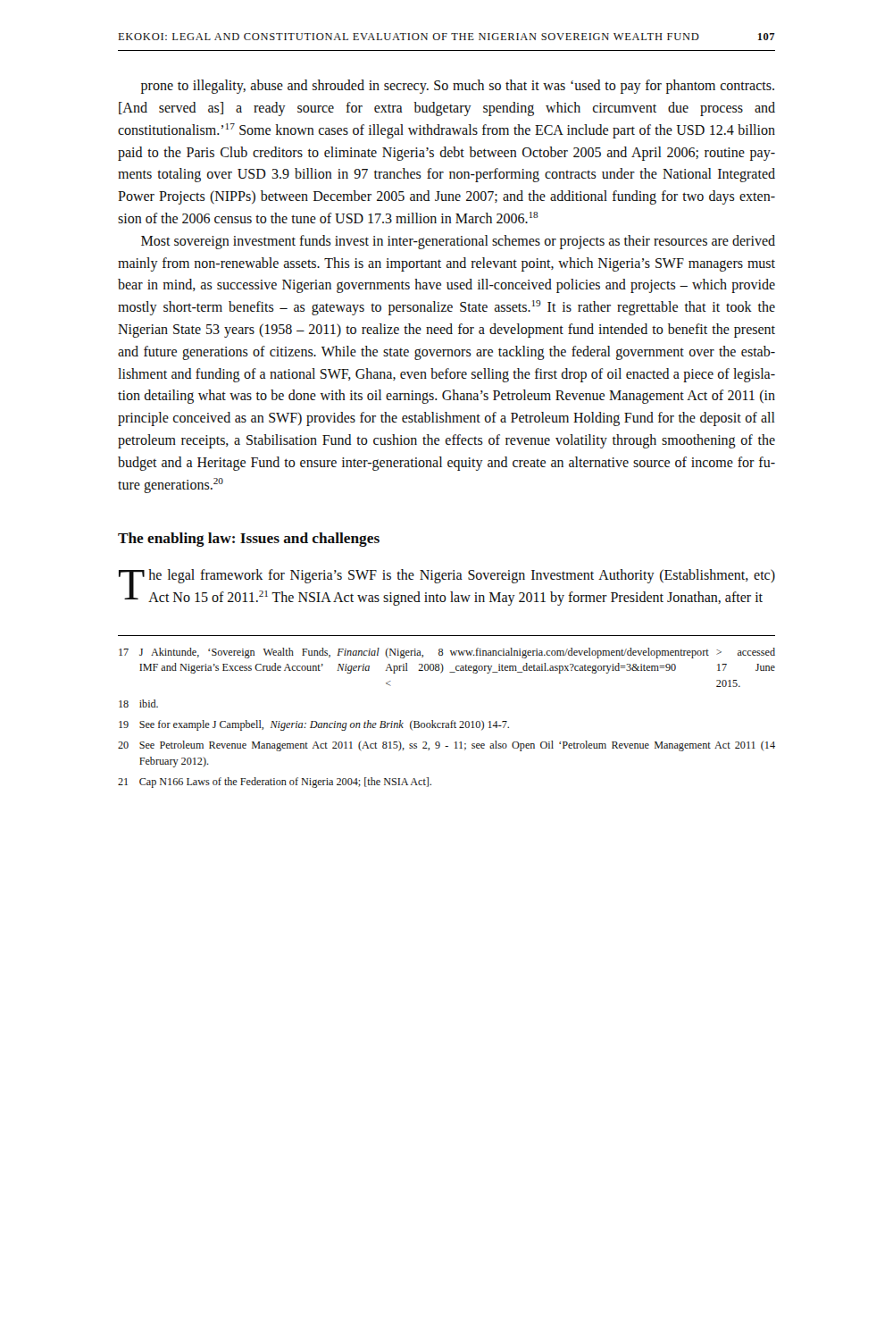Ekokoi: Legal and Constitutional Evaluation of the Nigerian Sovereign Wealth Fund 107
prone to illegality, abuse and shrouded in secrecy. So much so that it was ‘used to pay for phantom contracts. [And served as] a ready source for extra budgetary spending which circumvent due process and constitutionalism.’17 Some known cases of illegal withdrawals from the ECA include part of the USD 12.4 billion paid to the Paris Club creditors to eliminate Nigeria’s debt between October 2005 and April 2006; routine payments totaling over USD 3.9 billion in 97 tranches for non-performing contracts under the National Integrated Power Projects (NIPPs) between December 2005 and June 2007; and the additional funding for two days extension of the 2006 census to the tune of USD 17.3 million in March 2006.18
Most sovereign investment funds invest in inter-generational schemes or projects as their resources are derived mainly from non-renewable assets. This is an important and relevant point, which Nigeria’s SWF managers must bear in mind, as successive Nigerian governments have used ill-conceived policies and projects – which provide mostly short-term benefits – as gateways to personalize State assets.19 It is rather regrettable that it took the Nigerian State 53 years (1958 – 2011) to realize the need for a development fund intended to benefit the present and future generations of citizens. While the state governors are tackling the federal government over the establishment and funding of a national SWF, Ghana, even before selling the first drop of oil enacted a piece of legislation detailing what was to be done with its oil earnings. Ghana’s Petroleum Revenue Management Act of 2011 (in principle conceived as an SWF) provides for the establishment of a Petroleum Holding Fund for the deposit of all petroleum receipts, a Stabilisation Fund to cushion the effects of revenue volatility through smoothening of the budget and a Heritage Fund to ensure inter-generational equity and create an alternative source of income for future generations.20
The enabling law: Issues and challenges
The legal framework for Nigeria’s SWF is the Nigeria Sovereign Investment Authority (Establishment, etc) Act No 15 of 2011.21 The NSIA Act was signed into law in May 2011 by former President Jonathan, after it
J Akintunde, ‘Sovereign Wealth Funds, IMF and Nigeria’s Excess Crude Account’ Financial Nigeria (Nigeria, 8 April 2008) <www.financialnigeria.com/development/developmentreport_category_item_detail.aspx?categoryid=3&item=90> accessed 17 June 2015.
ibid.
See for example J Campbell, Nigeria: Dancing on the Brink (Bookcraft 2010) 14-7.
See Petroleum Revenue Management Act 2011 (Act 815), ss 2, 9 - 11; see also Open Oil ‘Petroleum Revenue Management Act 2011 (14 February 2012).
Cap N166 Laws of the Federation of Nigeria 2004; [the NSIA Act].